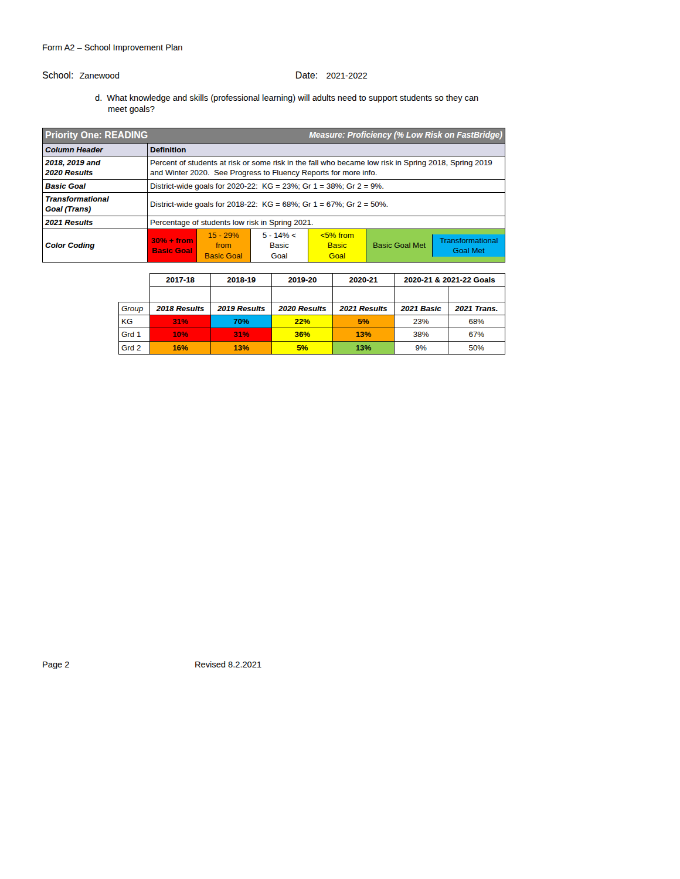Form A2 – School Improvement Plan
School: Zanewood Date: 2021-2022
d. What knowledge and skills (professional learning) will adults need to support students so they can meet goals?
| Priority One: READING Measure: Proficiency (% Low Risk on FastBridge) |
| Column Header | Definition |
| 2018, 2019 and 2020 Results | Percent of students at risk or some risk in the fall who became low risk in Spring 2018, Spring 2019 and Winter 2020. See Progress to Fluency Reports for more info. |
| Basic Goal | District-wide goals for 2020-22: KG = 23%; Gr 1 = 38%; Gr 2 = 9%. |
| Transformational Goal (Trans) | District-wide goals for 2018-22: KG = 68%; Gr 1 = 67%; Gr 2 = 50%. |
| 2021 Results | Percentage of students low risk in Spring 2021. |
| Color Coding | 30% + from Basic Goal | 15 - 29% from Basic Goal | 5 - 14% < Basic Goal | <5% from Basic Goal | / Basic Goal Met / Transformational Goal Met / |
| | 2017-18 | 2018-19 | 2019-20 | 2020-21 | 2020-21 & 2021-22 Goals |
| Group | 2018 Results | 2019 Results | 2020 Results | 2021 Results | 2021 Basic | 2021 Trans. |
| KG | 31% | 70% | 22% | 5% | 23% | 68% |
| Grd 1 | 10% | 31% | 36% | 13% | 38% | 67% |
| Grd 2 | 16% | 13% | 5% | 13% | 9% | 50% |
Page 2 Revised 8.2.2021